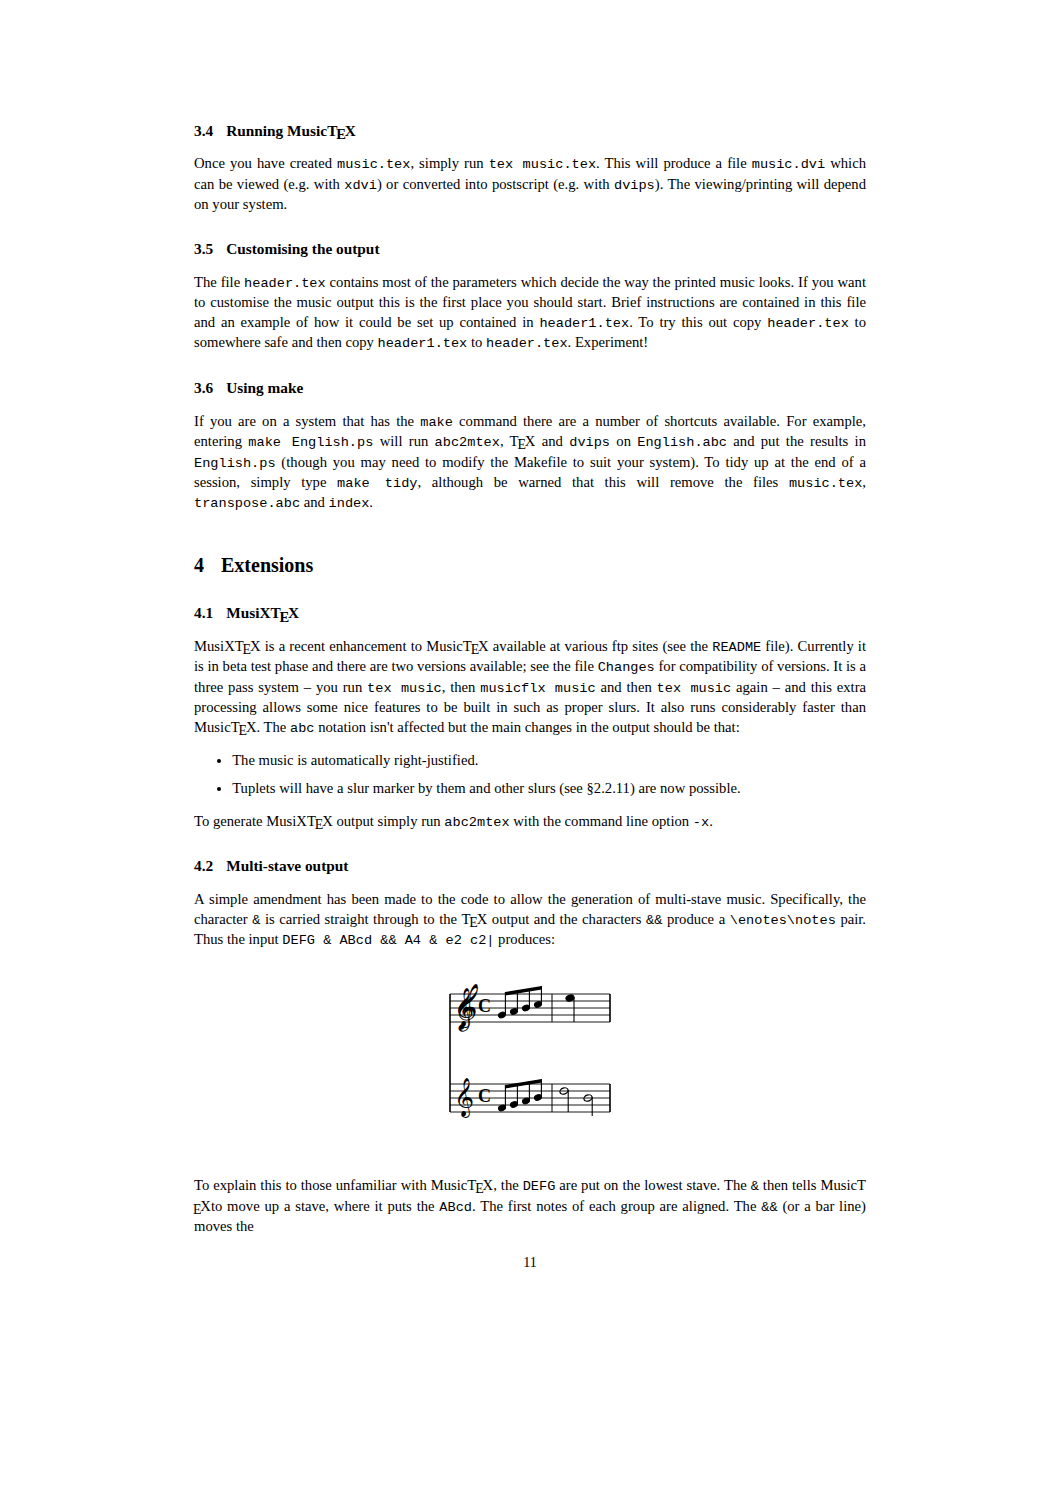3.4 Running MusicTe X
Once you have created music.tex, simply run tex music.tex. This will produce a file music.dvi which can be viewed (e.g. with xdvi) or converted into postscript (e.g. with dvips). The viewing/printing will depend on your system.
3.5 Customising the output
The file header.tex contains most of the parameters which decide the way the printed music looks. If you want to customise the music output this is the first place you should start. Brief instructions are contained in this file and an example of how it could be set up contained in header1.tex. To try this out copy header.tex to somewhere safe and then copy header1.tex to header.tex. Experiment!
3.6 Using make
If you are on a system that has the make command there are a number of shortcuts available. For example, entering make English.ps will run abc2mtex, Te X and dvips on English.abc and put the results in English.ps (though you may need to modify the Makefile to suit your system). To tidy up at the end of a session, simply type make tidy, although be warned that this will remove the files music.tex, transpose.abc and index.
4 Extensions
4.1 MusiXTe X
MusiXTe X is a recent enhancement to MusicTe X available at various ftp sites (see the README file). Currently it is in beta test phase and there are two versions available; see the file Changes for compatibility of versions. It is a three pass system – you run tex music, then musicflx music and then tex music again – and this extra processing allows some nice features to be built in such as proper slurs. It also runs considerably faster than MusicTe X. The abc notation isn't affected but the main changes in the output should be that:
The music is automatically right-justified.
Tuplets will have a slur marker by them and other slurs (see §2.2.11) are now possible.
To generate MusiXTe X output simply run abc2mtex with the command line option -x.
4.2 Multi-stave output
A simple amendment has been made to the code to allow the generation of multi-stave music. Specifically, the character & is carried straight through to the Te X output and the characters && produce a \enotes\notes pair. Thus the input DEFG & ABcd && A4 & e2 c2| produces:
𝄞 𝄞 C 𝄞 C
To explain this to those unfamiliar with MusicTe X, the DEFG are put on the lowest stave. The & then tells MusicTe Xto move up a stave, where it puts the ABcd. The first notes of each group are aligned. The && (or a bar line) moves the
11